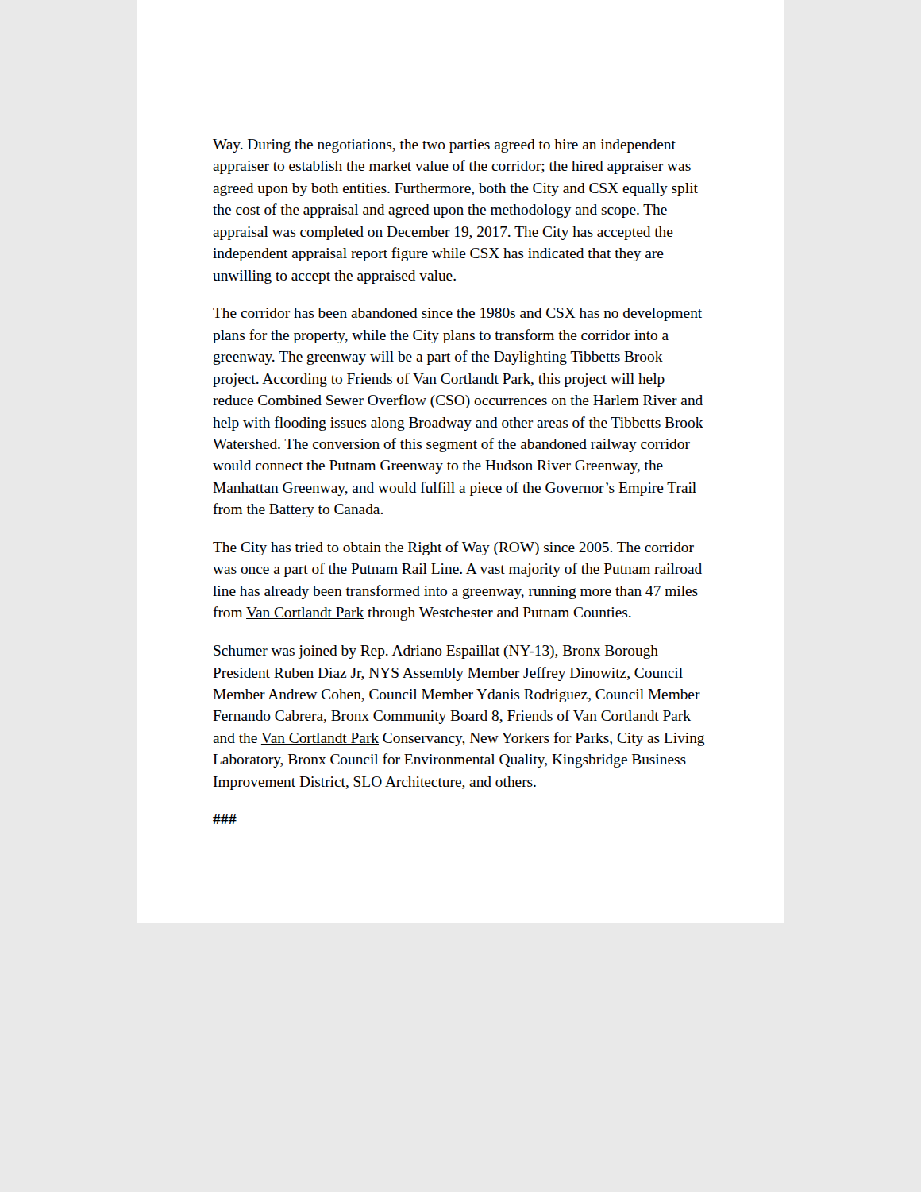Way. During the negotiations, the two parties agreed to hire an independent appraiser to establish the market value of the corridor; the hired appraiser was agreed upon by both entities. Furthermore, both the City and CSX equally split the cost of the appraisal and agreed upon the methodology and scope. The appraisal was completed on December 19, 2017. The City has accepted the independent appraisal report figure while CSX has indicated that they are unwilling to accept the appraised value.
The corridor has been abandoned since the 1980s and CSX has no development plans for the property, while the City plans to transform the corridor into a greenway. The greenway will be a part of the Daylighting Tibbetts Brook project. According to Friends of Van Cortlandt Park, this project will help reduce Combined Sewer Overflow (CSO) occurrences on the Harlem River and help with flooding issues along Broadway and other areas of the Tibbetts Brook Watershed. The conversion of this segment of the abandoned railway corridor would connect the Putnam Greenway to the Hudson River Greenway, the Manhattan Greenway, and would fulfill a piece of the Governor’s Empire Trail from the Battery to Canada.
The City has tried to obtain the Right of Way (ROW) since 2005. The corridor was once a part of the Putnam Rail Line. A vast majority of the Putnam railroad line has already been transformed into a greenway, running more than 47 miles from Van Cortlandt Park through Westchester and Putnam Counties.
Schumer was joined by Rep. Adriano Espaillat (NY-13), Bronx Borough President Ruben Diaz Jr, NYS Assembly Member Jeffrey Dinowitz, Council Member Andrew Cohen, Council Member Ydanis Rodriguez, Council Member Fernando Cabrera, Bronx Community Board 8, Friends of Van Cortlandt Park and the Van Cortlandt Park Conservancy, New Yorkers for Parks, City as Living Laboratory, Bronx Council for Environmental Quality, Kingsbridge Business Improvement District, SLO Architecture, and others.
###